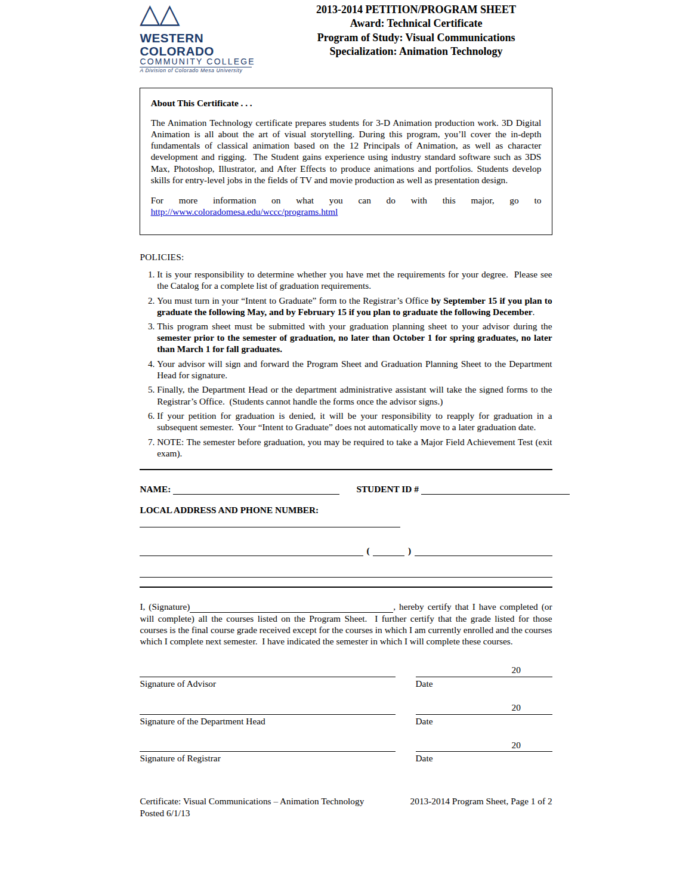△△ WESTERN COLORADO COMMUNITY COLLEGE A Division of Colorado Mesa University
2013-2014 PETITION/PROGRAM SHEET
Award: Technical Certificate
Program of Study: Visual Communications
Specialization: Animation Technology
About This Certificate . . .
The Animation Technology certificate prepares students for 3-D Animation production work. 3D Digital Animation is all about the art of visual storytelling. During this program, you’ll cover the in-depth fundamentals of classical animation based on the 12 Principals of Animation, as well as character development and rigging. The Student gains experience using industry standard software such as 3DS Max, Photoshop, Illustrator, and After Effects to produce animations and portfolios. Students develop skills for entry-level jobs in the fields of TV and movie production as well as presentation design.
For more information on what you can do with this major, go to http://www.coloradomesa.edu/wccc/programs.html
POLICIES:
It is your responsibility to determine whether you have met the requirements for your degree. Please see the Catalog for a complete list of graduation requirements.
You must turn in your “Intent to Graduate” form to the Registrar’s Office by September 15 if you plan to graduate the following May, and by February 15 if you plan to graduate the following December.
This program sheet must be submitted with your graduation planning sheet to your advisor during the semester prior to the semester of graduation, no later than October 1 for spring graduates, no later than March 1 for fall graduates.
Your advisor will sign and forward the Program Sheet and Graduation Planning Sheet to the Department Head for signature.
Finally, the Department Head or the department administrative assistant will take the signed forms to the Registrar’s Office. (Students cannot handle the forms once the advisor signs.)
If your petition for graduation is denied, it will be your responsibility to reapply for graduation in a subsequent semester. Your “Intent to Graduate” does not automatically move to a later graduation date.
NOTE: The semester before graduation, you may be required to take a Major Field Achievement Test (exit exam).
NAME:
STUDENT ID #
LOCAL ADDRESS AND PHONE NUMBER:
( )
I, (Signature) , hereby certify that I have completed (or will complete) all the courses listed on the Program Sheet. I further certify that the grade listed for those courses is the final course grade received except for the courses in which I am currently enrolled and the courses which I complete next semester. I have indicated the semester in which I will complete these courses.
| | 20 |
| Signature of Advisor | Date |
| | 20 |
| Signature of the Department Head | Date |
| | 20 |
| Signature of Registrar | Date |
Certificate: Visual Communications – Animation Technology
Posted 6/1/13
2013-2014 Program Sheet, Page 1 of 2